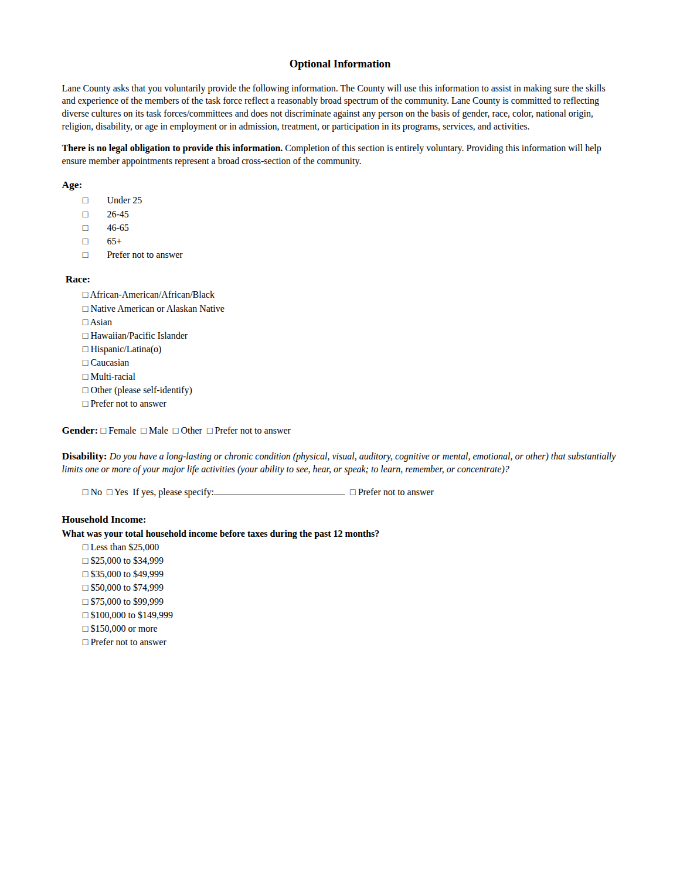Optional Information
Lane County asks that you voluntarily provide the following information. The County will use this information to assist in making sure the skills and experience of the members of the task force reflect a reasonably broad spectrum of the community. Lane County is committed to reflecting diverse cultures on its task forces/committees and does not discriminate against any person on the basis of gender, race, color, national origin, religion, disability, or age in employment or in admission, treatment, or participation in its programs, services, and activities.
There is no legal obligation to provide this information. Completion of this section is entirely voluntary. Providing this information will help ensure member appointments represent a broad cross-section of the community.
Age:
□Under 25
□26-45
□46-65
□65+
□Prefer not to answer
Race:
□ African-American/African/Black
□ Native American or Alaskan Native
□ Asian
□ Hawaiian/Pacific Islander
□ Hispanic/Latina(o)
□ Caucasian
□ Multi-racial
□ Other (please self-identify)
□ Prefer not to answer
Gender: □ Female □ Male □ Other □ Prefer not to answer
Disability: Do you have a long‑lasting or chronic condition (physical, visual, auditory, cognitive or mental, emotional, or other) that substantially limits one or more of your major life activities (your ability to see, hear, or speak; to learn, remember, or concentrate)?
□ No □ Yes If yes, please specify: □ Prefer not to answer
Household Income:
What was your total household income before taxes during the past 12 months?
□ Less than $25,000
□ $25,000 to $34,999
□ $35,000 to $49,999
□ $50,000 to $74,999
□ $75,000 to $99,999
□ $100,000 to $149,999
□ $150,000 or more
□ Prefer not to answer